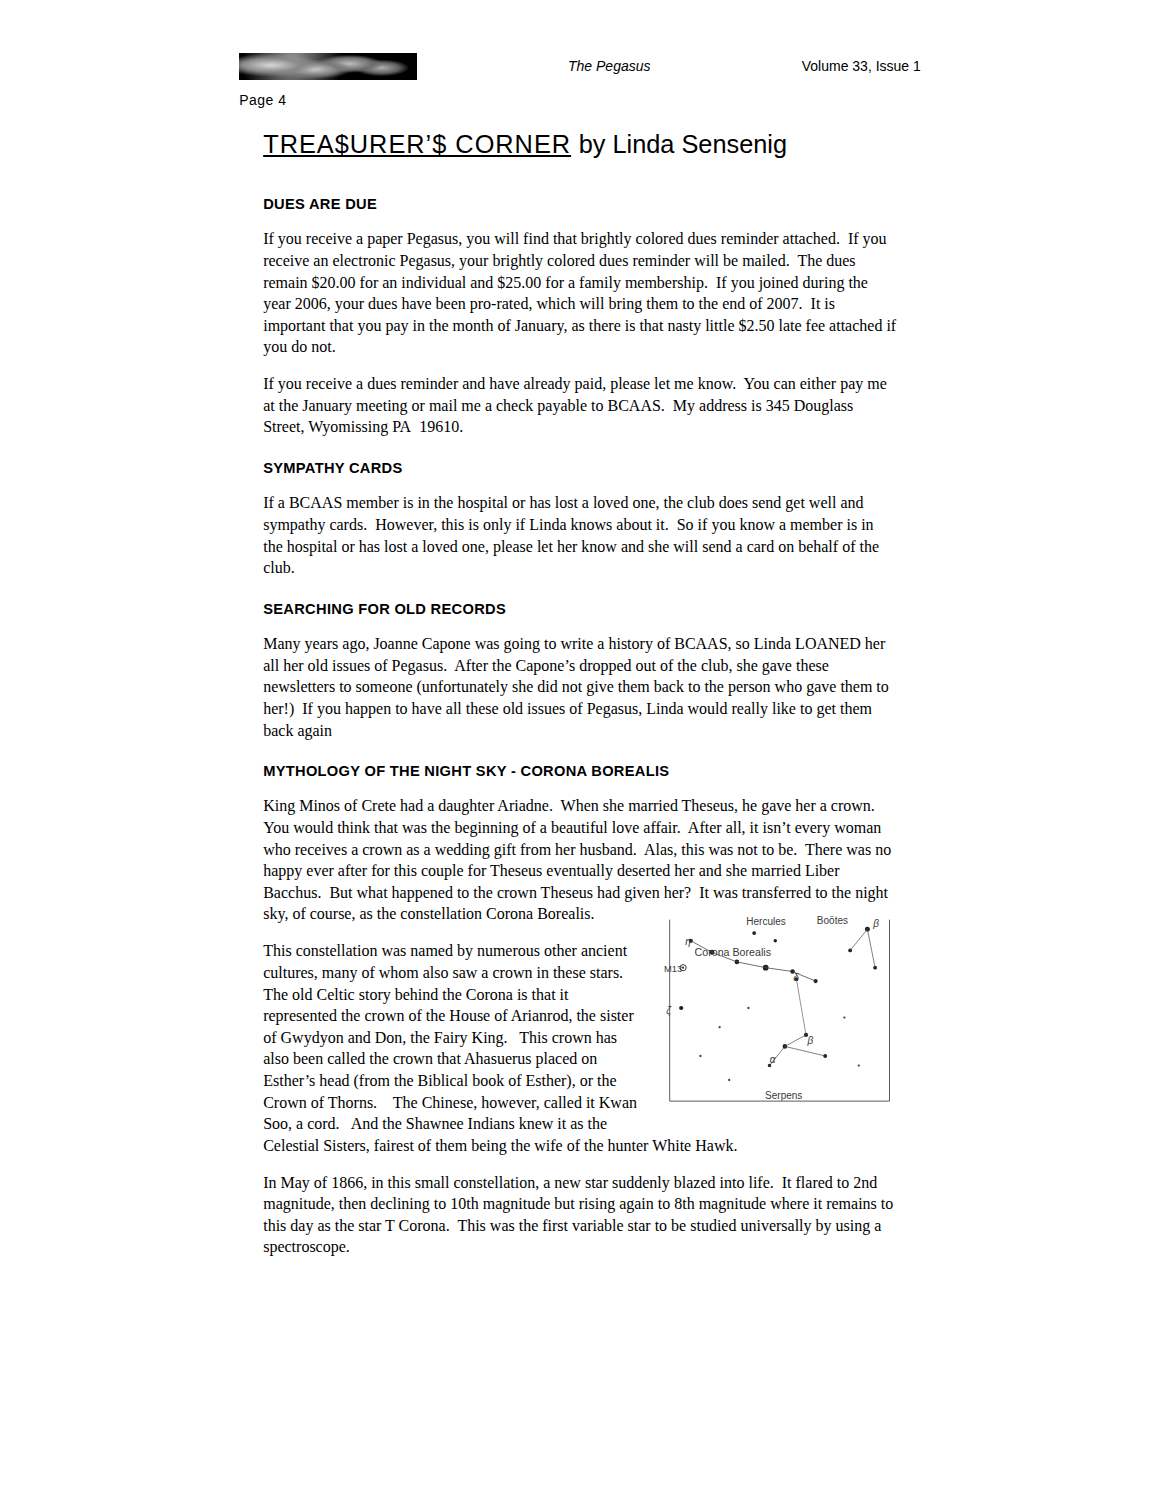The Pegasus
Volume 33, Issue 1
Page 4
TREA$URER’$ CORNER by Linda Sensenig
DUES ARE DUE
If you receive a paper Pegasus, you will find that brightly colored dues reminder attached. If you receive an electronic Pegasus, your brightly colored dues reminder will be mailed. The dues remain $20.00 for an individual and $25.00 for a family membership. If you joined during the year 2006, your dues have been pro-rated, which will bring them to the end of 2007. It is important that you pay in the month of January, as there is that nasty little $2.50 late fee attached if you do not.
If you receive a dues reminder and have already paid, please let me know. You can either pay me at the January meeting or mail me a check payable to BCAAS. My address is 345 Douglass Street, Wyomissing PA 19610.
SYMPATHY CARDS
If a BCAAS member is in the hospital or has lost a loved one, the club does send get well and sympathy cards. However, this is only if Linda knows about it. So if you know a member is in the hospital or has lost a loved one, please let her know and she will send a card on behalf of the club.
SEARCHING FOR OLD RECORDS
Many years ago, Joanne Capone was going to write a history of BCAAS, so Linda LOANED her all her old issues of Pegasus. After the Capone’s dropped out of the club, she gave these newsletters to someone (unfortunately she did not give them back to the person who gave them to her!) If you happen to have all these old issues of Pegasus, Linda would really like to get them back again
MYTHOLOGY OF THE NIGHT SKY - CORONA BOREALIS
King Minos of Crete had a daughter Ariadne. When she married Theseus, he gave her a crown. You would think that was the beginning of a beautiful love affair. After all, it isn’t every woman who receives a crown as a wedding gift from her husband. Alas, this was not to be. There was no happy ever after for this couple for Theseus eventually deserted her and she married Liber Bacchus. But what happened to the crown Theseus had given her? It was transferred to the night sky, of course, as the constellation Corona Borealis.
Hercules Boötes Corona Borealis Serpens M13 η β ζ δ β α
This constellation was named by numerous other ancient cultures, many of whom also saw a crown in these stars. The old Celtic story behind the Corona is that it represented the crown of the House of Arianrod, the sister of Gwydyon and Don, the Fairy King. This crown has also been called the crown that Ahasuerus placed on Esther’s head (from the Biblical book of Esther), or the Crown of Thorns. The Chinese, however, called it Kwan Soo, a cord. And the Shawnee Indians knew it as the Celestial Sisters, fairest of them being the wife of the hunter White Hawk.
In May of 1866, in this small constellation, a new star suddenly blazed into life. It flared to 2nd magnitude, then declining to 10th magnitude but rising again to 8th magnitude where it remains to this day as the star T Corona. This was the first variable star to be studied universally by using a spectroscope.